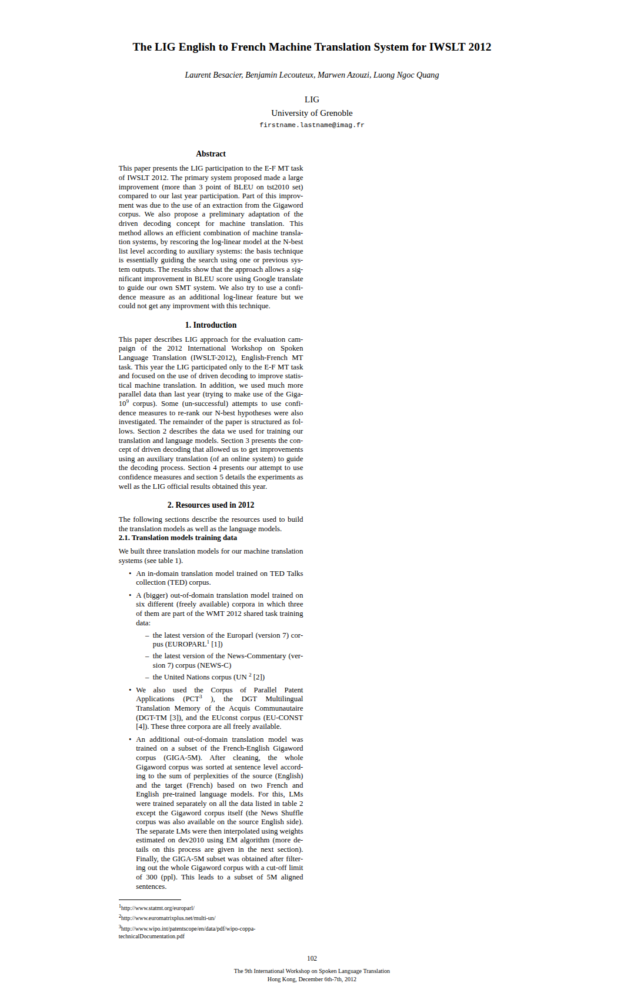The LIG English to French Machine Translation System for IWSLT 2012
Laurent Besacier, Benjamin Lecouteux, Marwen Azouzi, Luong Ngoc Quang
LIG
University of Grenoble
firstname.lastname@imag.fr
Abstract
This paper presents the LIG participation to the E-F MT task of IWSLT 2012. The primary system proposed made a large improvement (more than 3 point of BLEU on tst2010 set) compared to our last year participation. Part of this improvment was due to the use of an extraction from the Gigaword corpus. We also propose a preliminary adaptation of the driven decoding concept for machine translation. This method allows an efficient combination of machine translation systems, by rescoring the log-linear model at the N-best list level according to auxiliary systems: the basis technique is essentially guiding the search using one or previous system outputs. The results show that the approach allows a significant improvement in BLEU score using Google translate to guide our own SMT system. We also try to use a confidence measure as an additional log-linear feature but we could not get any improvment with this technique.
1. Introduction
This paper describes LIG approach for the evaluation campaign of the 2012 International Workshop on Spoken Language Translation (IWSLT-2012), English-French MT task. This year the LIG participated only to the E-F MT task and focused on the use of driven decoding to improve statistical machine translation. In addition, we used much more parallel data than last year (trying to make use of the Giga-109 corpus). Some (un-successful) attempts to use confidence measures to re-rank our N-best hypotheses were also investigated. The remainder of the paper is structured as follows. Section 2 describes the data we used for training our translation and language models. Section 3 presents the concept of driven decoding that allowed us to get improvements using an auxiliary translation (of an online system) to guide the decoding process. Section 4 presents our attempt to use confidence measures and section 5 details the experiments as well as the LIG official results obtained this year.
2. Resources used in 2012
The following sections describe the resources used to build the translation models as well as the language models.
2.1. Translation models training data
We built three translation models for our machine translation systems (see table 1).
An in-domain translation model trained on TED Talks collection (TED) corpus.
A (bigger) out-of-domain translation model trained on six different (freely available) corpora in which three of them are part of the WMT 2012 shared task training data:
the latest version of the Europarl (version 7) corpus (EUROPARL1 [1])
the latest version of the News-Commentary (version 7) corpus (NEWS-C)
the United Nations corpus (UN 2 [2])
We also used the Corpus of Parallel Patent Applications (PCT3 ), the DGT Multilingual Translation Memory of the Acquis Communautaire (DGT-TM [3]), and the EUconst corpus (EU-CONST [4]). These three corpora are all freely available.
An additional out-of-domain translation model was trained on a subset of the French-English Gigaword corpus (GIGA-5M). After cleaning, the whole Gigaword corpus was sorted at sentence level according to the sum of perplexities of the source (English) and the target (French) based on two French and English pre-trained language models. For this, LMs were trained separately on all the data listed in table 2 except the Gigaword corpus itself (the News Shuffle corpus was also available on the source English side). The separate LMs were then interpolated using weights estimated on dev2010 using EM algorithm (more details on this process are given in the next section). Finally, the GIGA-5M subset was obtained after filtering out the whole Gigaword corpus with a cut-off limit of 300 (ppl). This leads to a subset of 5M aligned sentences.
1http://www.statmt.org/europarl/
2http://www.euromatrixplus.net/multi-un/
3http://www.wipo.int/patentscope/en/data/pdf/wipo-coppa-technicalDocumentation.pdf
102
The 9th International Workshop on Spoken Language Translation
Hong Kong, December 6th-7th, 2012